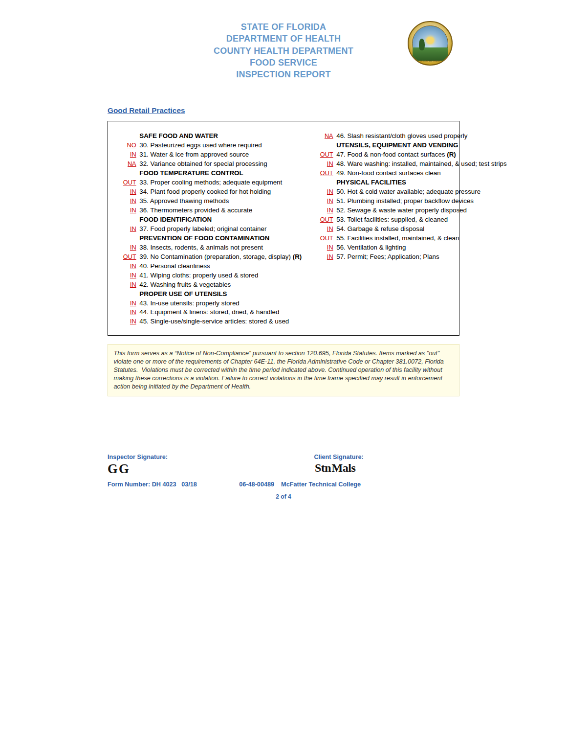STATE OF FLORIDA
DEPARTMENT OF HEALTH
COUNTY HEALTH DEPARTMENT
FOOD SERVICE
INSPECTION REPORT
IN GOD WE TRUST
Good Retail Practices
SAFE FOOD AND WATER
NO 30. Pasteurized eggs used where required
IN 31. Water & ice from approved source
NA 32. Variance obtained for special processing
FOOD TEMPERATURE CONTROL
OUT 33. Proper cooling methods; adequate equipment
IN 34. Plant food properly cooked for hot holding
IN 35. Approved thawing methods
IN 36. Thermometers provided & accurate
FOOD IDENTIFICATION
IN 37. Food properly labeled; original container
PREVENTION OF FOOD CONTAMINATION
IN 38. Insects, rodents, & animals not present
OUT 39. No Contamination (preparation, storage, display) (R)
IN 40. Personal cleanliness
IN 41. Wiping cloths: properly used & stored
IN 42. Washing fruits & vegetables
PROPER USE OF UTENSILS
IN 43. In-use utensils: properly stored
IN 44. Equipment & linens: stored, dried, & handled
IN 45. Single-use/single-service articles: stored & used
NA 46. Slash resistant/cloth gloves used properly
UTENSILS, EQUIPMENT AND VENDING
OUT 47. Food & non-food contact surfaces (R)
IN 48. Ware washing: installed, maintained, & used; test strips
OUT 49. Non-food contact surfaces clean
PHYSICAL FACILITIES
IN 50. Hot & cold water available; adequate pressure
IN 51. Plumbing installed; proper backflow devices
IN 52. Sewage & waste water properly disposed
OUT 53. Toilet facilities: supplied, & cleaned
IN 54. Garbage & refuse disposal
OUT 55. Facilities installed, maintained, & clean
IN 56. Ventilation & lighting
IN 57. Permit; Fees; Application; Plans
This form serves as a “Notice of Non-Compliance” pursuant to section 120.695, Florida Statutes. Items marked as "out" violate one or more of the requirements of Chapter 64E-11, the Florida Administrative Code or Chapter 381.0072, Florida Statutes. Violations must be corrected within the time period indicated above. Continued operation of this facility without making these corrections is a violation. Failure to correct violations in the time frame specified may result in enforcement action being initiated by the Department of Health.
Inspector Signature:
Client Signature:
G G
 Stn Mals
Form Number: DH 4023 03/18 06-48-00489 McFatter Technical College
2 of 4